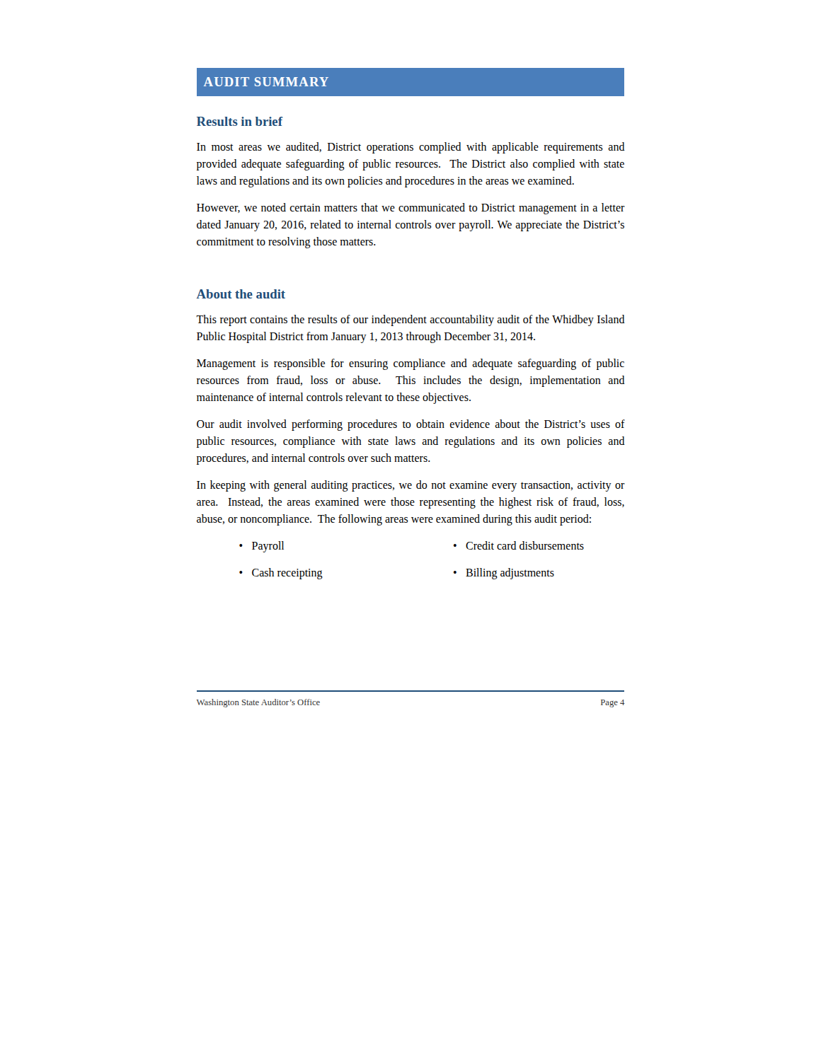AUDIT SUMMARY
Results in brief
In most areas we audited, District operations complied with applicable requirements and provided adequate safeguarding of public resources. The District also complied with state laws and regulations and its own policies and procedures in the areas we examined.
However, we noted certain matters that we communicated to District management in a letter dated January 20, 2016, related to internal controls over payroll. We appreciate the District’s commitment to resolving those matters.
About the audit
This report contains the results of our independent accountability audit of the Whidbey Island Public Hospital District from January 1, 2013 through December 31, 2014.
Management is responsible for ensuring compliance and adequate safeguarding of public resources from fraud, loss or abuse. This includes the design, implementation and maintenance of internal controls relevant to these objectives.
Our audit involved performing procedures to obtain evidence about the District’s uses of public resources, compliance with state laws and regulations and its own policies and procedures, and internal controls over such matters.
In keeping with general auditing practices, we do not examine every transaction, activity or area. Instead, the areas examined were those representing the highest risk of fraud, loss, abuse, or noncompliance. The following areas were examined during this audit period:
Payroll
Cash receipting
Credit card disbursements
Billing adjustments
Washington State Auditor’s Office Page 4